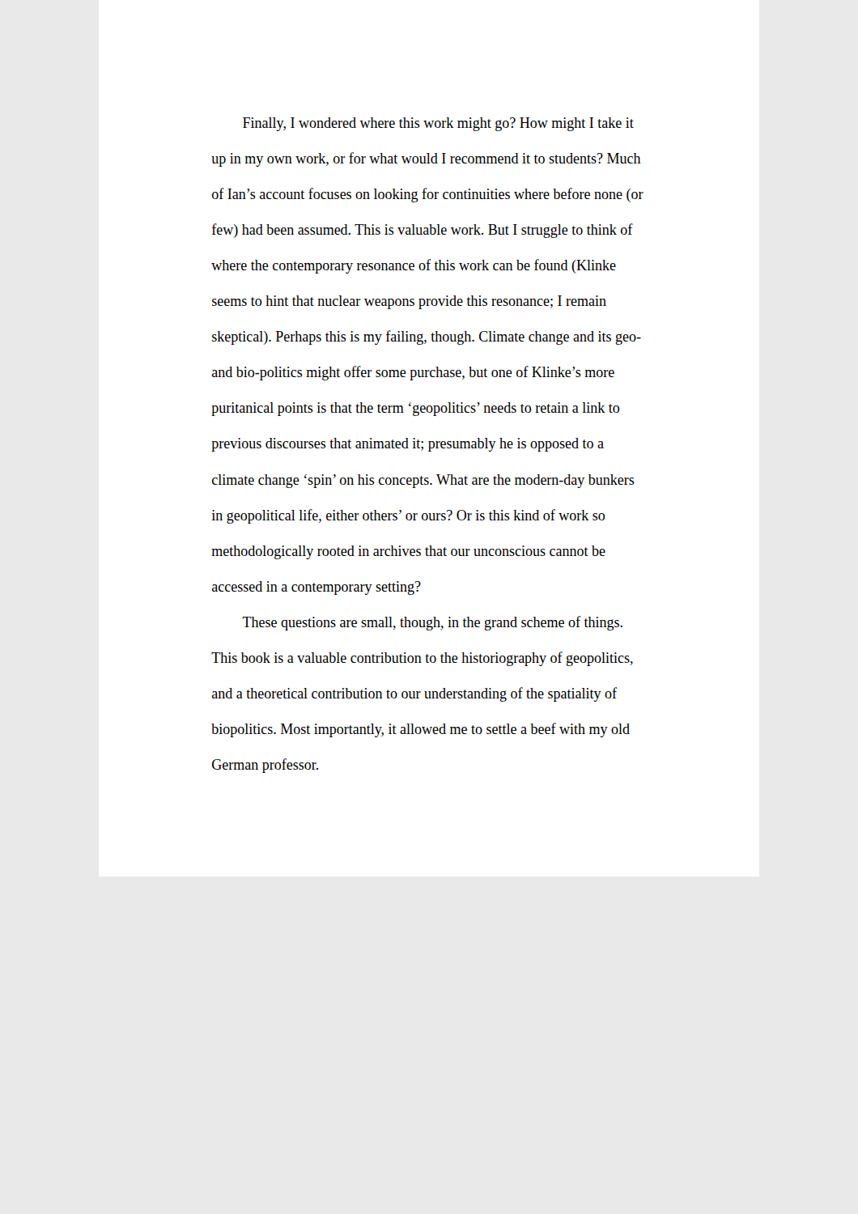Finally, I wondered where this work might go? How might I take it up in my own work, or for what would I recommend it to students? Much of Ian’s account focuses on looking for continuities where before none (or few) had been assumed. This is valuable work. But I struggle to think of where the contemporary resonance of this work can be found (Klinke seems to hint that nuclear weapons provide this resonance; I remain skeptical). Perhaps this is my failing, though. Climate change and its geo- and bio-politics might offer some purchase, but one of Klinke’s more puritanical points is that the term ‘geopolitics’ needs to retain a link to previous discourses that animated it; presumably he is opposed to a climate change ‘spin’ on his concepts. What are the modern-day bunkers in geopolitical life, either others’ or ours? Or is this kind of work so methodologically rooted in archives that our unconscious cannot be accessed in a contemporary setting?
These questions are small, though, in the grand scheme of things. This book is a valuable contribution to the historiography of geopolitics, and a theoretical contribution to our understanding of the spatiality of biopolitics. Most importantly, it allowed me to settle a beef with my old German professor.